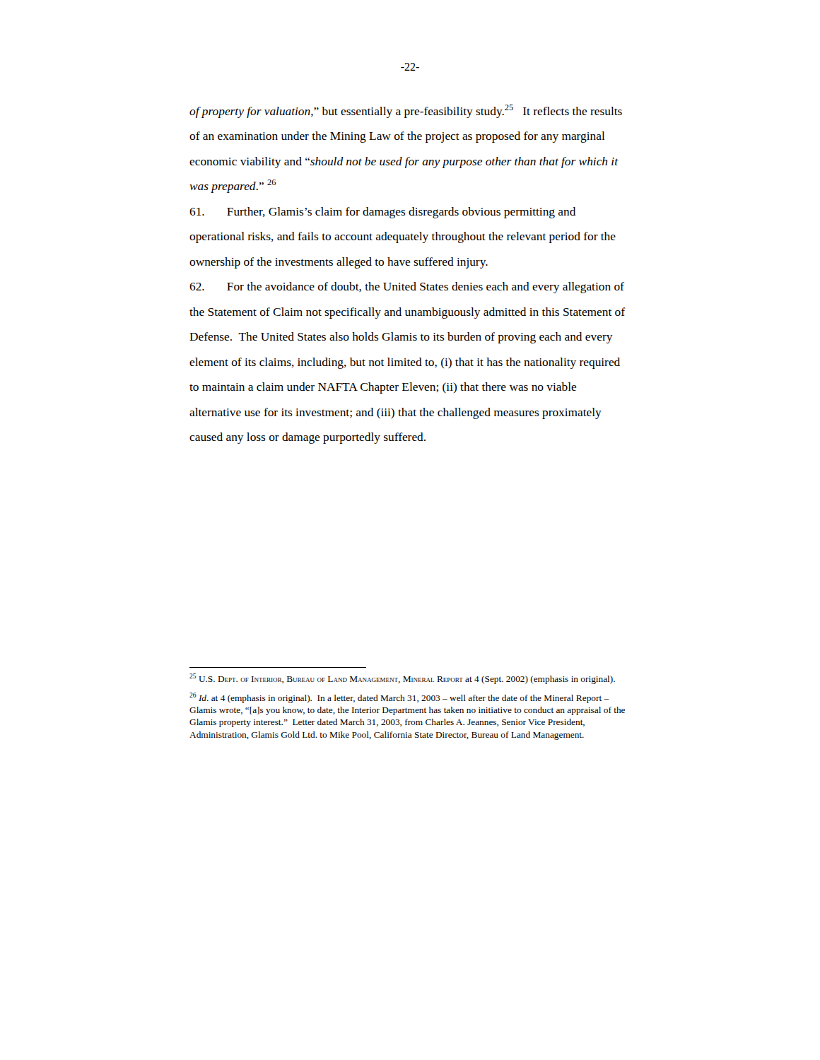-22-
of property for valuation,” but essentially a pre-feasibility study.25 It reflects the results of an examination under the Mining Law of the project as proposed for any marginal economic viability and “should not be used for any purpose other than that for which it was prepared.” 26
61. Further, Glamis’s claim for damages disregards obvious permitting and operational risks, and fails to account adequately throughout the relevant period for the ownership of the investments alleged to have suffered injury.
62. For the avoidance of doubt, the United States denies each and every allegation of the Statement of Claim not specifically and unambiguously admitted in this Statement of Defense. The United States also holds Glamis to its burden of proving each and every element of its claims, including, but not limited to, (i) that it has the nationality required to maintain a claim under NAFTA Chapter Eleven; (ii) that there was no viable alternative use for its investment; and (iii) that the challenged measures proximately caused any loss or damage purportedly suffered.
25 U.S. Dept. of Interior, Bureau of Land Management, Mineral Report at 4 (Sept. 2002) (emphasis in original).
26 Id. at 4 (emphasis in original). In a letter, dated March 31, 2003 – well after the date of the Mineral Report – Glamis wrote, “[a]s you know, to date, the Interior Department has taken no initiative to conduct an appraisal of the Glamis property interest.” Letter dated March 31, 2003, from Charles A. Jeannes, Senior Vice President, Administration, Glamis Gold Ltd. to Mike Pool, California State Director, Bureau of Land Management.